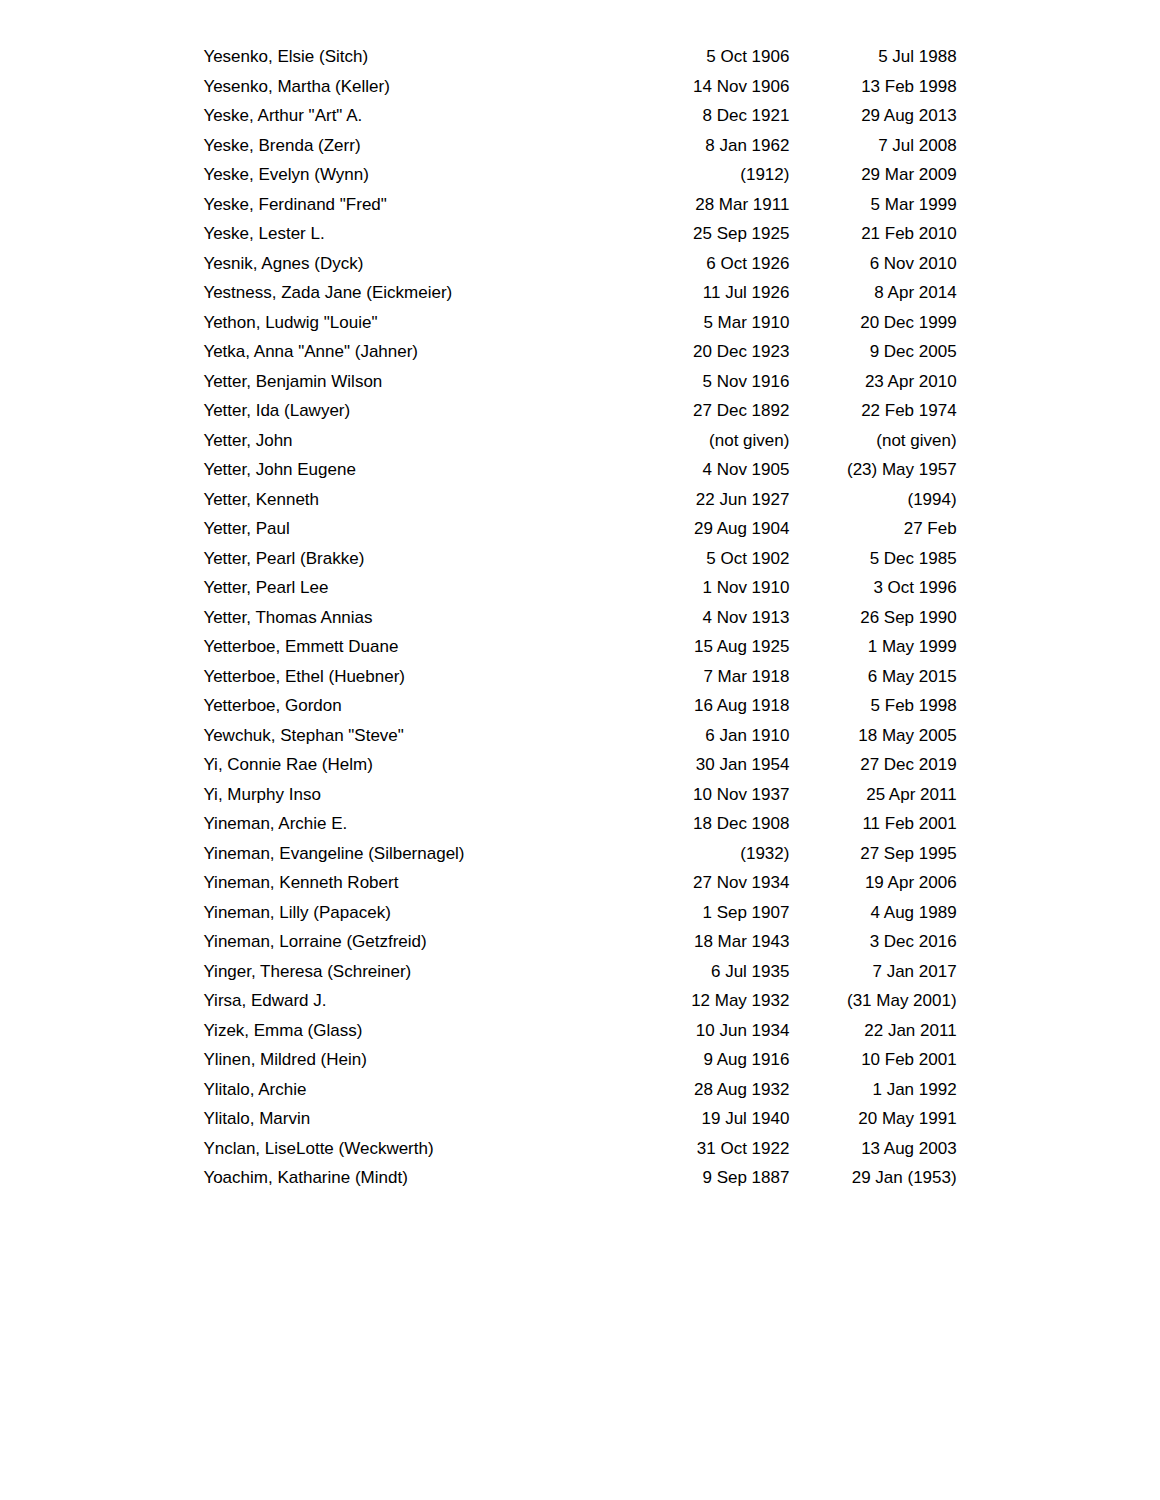| Yesenko, Elsie (Sitch) | 5 Oct 1906 | 5 Jul 1988 |
| Yesenko, Martha (Keller) | 14 Nov 1906 | 13 Feb 1998 |
| Yeske, Arthur "Art" A. | 8 Dec 1921 | 29 Aug 2013 |
| Yeske, Brenda (Zerr) | 8 Jan 1962 | 7 Jul 2008 |
| Yeske, Evelyn (Wynn) | (1912) | 29 Mar 2009 |
| Yeske, Ferdinand "Fred" | 28 Mar 1911 | 5 Mar 1999 |
| Yeske, Lester L. | 25 Sep 1925 | 21 Feb 2010 |
| Yesnik, Agnes (Dyck) | 6 Oct 1926 | 6 Nov 2010 |
| Yestness, Zada Jane (Eickmeier) | 11 Jul 1926 | 8 Apr 2014 |
| Yethon, Ludwig "Louie" | 5 Mar 1910 | 20 Dec 1999 |
| Yetka, Anna "Anne" (Jahner) | 20 Dec 1923 | 9 Dec 2005 |
| Yetter, Benjamin Wilson | 5 Nov 1916 | 23 Apr 2010 |
| Yetter, Ida (Lawyer) | 27 Dec 1892 | 22 Feb 1974 |
| Yetter, John | (not given) | (not given) |
| Yetter, John Eugene | 4 Nov 1905 | (23) May 1957 |
| Yetter, Kenneth | 22 Jun 1927 | (1994) |
| Yetter, Paul | 29 Aug 1904 | 27 Feb |
| Yetter, Pearl (Brakke) | 5 Oct 1902 | 5 Dec 1985 |
| Yetter, Pearl Lee | 1 Nov 1910 | 3 Oct 1996 |
| Yetter, Thomas Annias | 4 Nov 1913 | 26 Sep 1990 |
| Yetterboe, Emmett Duane | 15 Aug 1925 | 1 May 1999 |
| Yetterboe, Ethel (Huebner) | 7 Mar 1918 | 6 May 2015 |
| Yetterboe, Gordon | 16 Aug 1918 | 5 Feb 1998 |
| Yewchuk, Stephan "Steve" | 6 Jan 1910 | 18 May 2005 |
| Yi, Connie Rae (Helm) | 30 Jan 1954 | 27 Dec 2019 |
| Yi, Murphy Inso | 10 Nov 1937 | 25 Apr 2011 |
| Yineman, Archie E. | 18 Dec 1908 | 11 Feb 2001 |
| Yineman, Evangeline (Silbernagel) | (1932) | 27 Sep 1995 |
| Yineman, Kenneth Robert | 27 Nov 1934 | 19 Apr 2006 |
| Yineman, Lilly (Papacek) | 1 Sep 1907 | 4 Aug 1989 |
| Yineman, Lorraine (Getzfreid) | 18 Mar 1943 | 3 Dec 2016 |
| Yinger, Theresa (Schreiner) | 6 Jul 1935 | 7 Jan 2017 |
| Yirsa, Edward J. | 12 May 1932 | (31 May 2001) |
| Yizek, Emma (Glass) | 10 Jun 1934 | 22 Jan 2011 |
| Ylinen, Mildred (Hein) | 9 Aug 1916 | 10 Feb 2001 |
| Ylitalo, Archie | 28 Aug 1932 | 1 Jan 1992 |
| Ylitalo, Marvin | 19 Jul 1940 | 20 May 1991 |
| Ynclan, LiseLotte (Weckwerth) | 31 Oct 1922 | 13 Aug 2003 |
| Yoachim, Katharine (Mindt) | 9 Sep 1887 | 29 Jan (1953) |